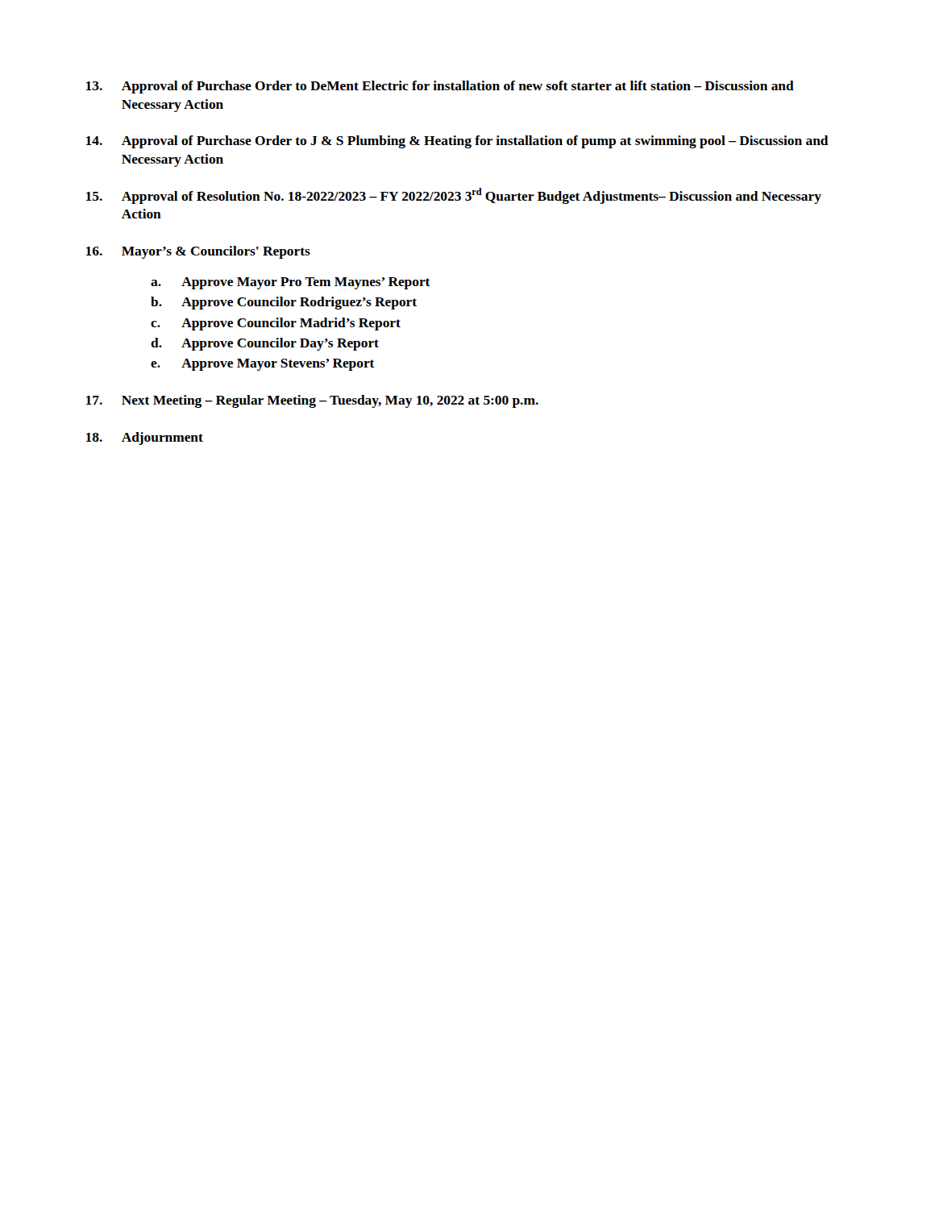13. Approval of Purchase Order to DeMent Electric for installation of new soft starter at lift station – Discussion and Necessary Action
14. Approval of Purchase Order to J & S Plumbing & Heating for installation of pump at swimming pool – Discussion and Necessary Action
15. Approval of Resolution No. 18-2022/2023 – FY 2022/2023 3rd Quarter Budget Adjustments– Discussion and Necessary Action
16. Mayor’s & Councilors' Reports
a. Approve Mayor Pro Tem Maynes’ Report
b. Approve Councilor Rodriguez’s Report
c. Approve Councilor Madrid’s Report
d. Approve Councilor Day’s Report
e. Approve Mayor Stevens’ Report
17. Next Meeting – Regular Meeting – Tuesday, May 10, 2022 at 5:00 p.m.
18. Adjournment